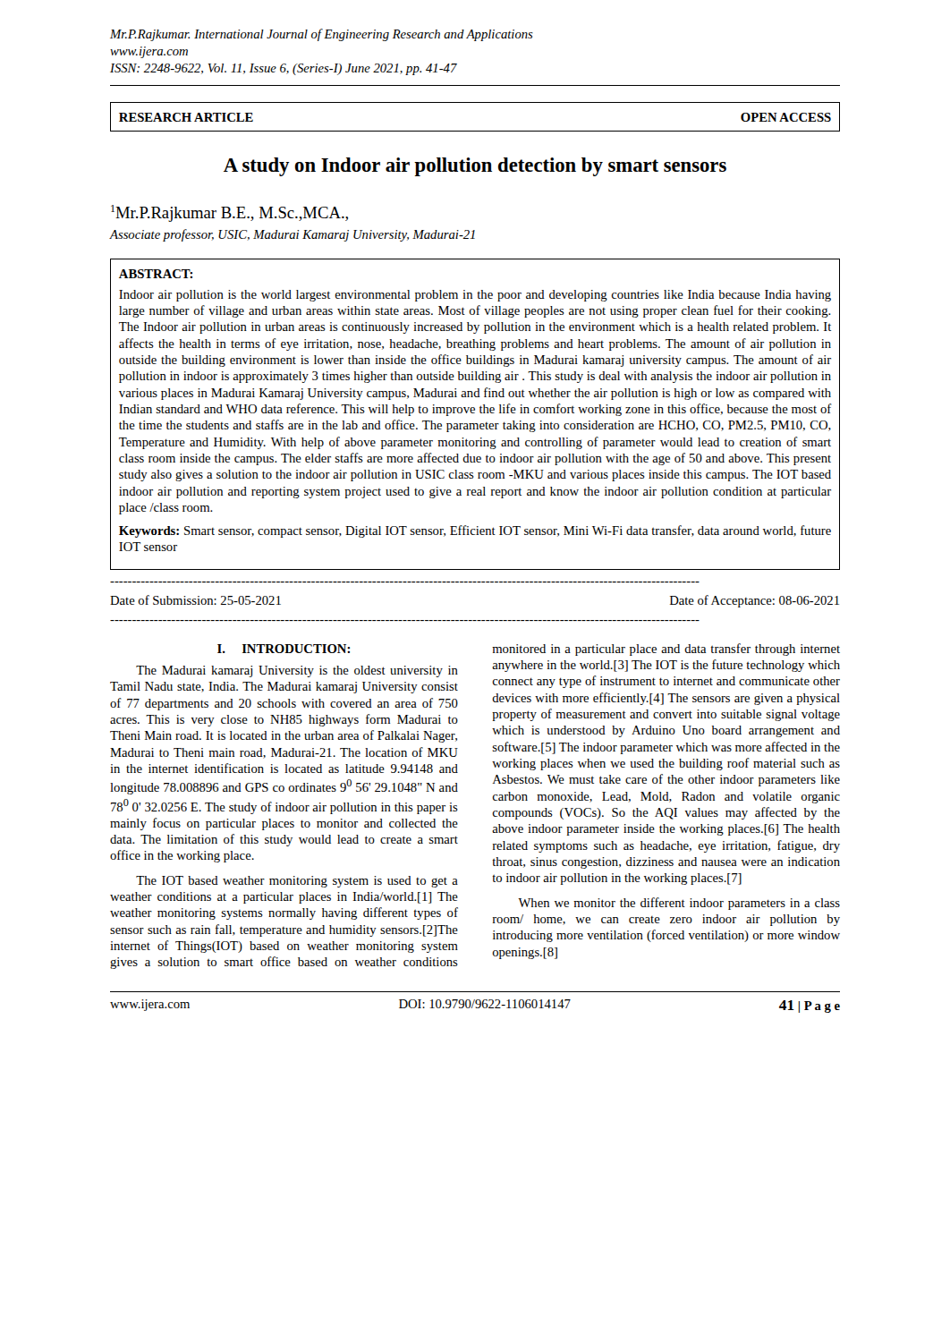Mr.P.Rajkumar. International Journal of Engineering Research and Applications
www.ijera.com
ISSN: 2248-9622, Vol. 11, Issue 6, (Series-I) June 2021, pp. 41-47
RESEARCH ARTICLE OPEN ACCESS
A study on Indoor air pollution detection by smart sensors
1Mr.P.Rajkumar B.E., M.Sc.,MCA.,
Associate professor, USIC, Madurai Kamaraj University, Madurai-21
ABSTRACT:
Indoor air pollution is the world largest environmental problem in the poor and developing countries like India because India having large number of village and urban areas within state areas. Most of village peoples are not using proper clean fuel for their cooking. The Indoor air pollution in urban areas is continuously increased by pollution in the environment which is a health related problem. It affects the health in terms of eye irritation, nose, headache, breathing problems and heart problems. The amount of air pollution in outside the building environment is lower than inside the office buildings in Madurai kamaraj university campus. The amount of air pollution in indoor is approximately 3 times higher than outside building air . This study is deal with analysis the indoor air pollution in various places in Madurai Kamaraj University campus, Madurai and find out whether the air pollution is high or low as compared with Indian standard and WHO data reference. This will help to improve the life in comfort working zone in this office, because the most of the time the students and staffs are in the lab and office. The parameter taking into consideration are HCHO, CO, PM2.5, PM10, CO, Temperature and Humidity. With help of above parameter monitoring and controlling of parameter would lead to creation of smart class room inside the campus. The elder staffs are more affected due to indoor air pollution with the age of 50 and above. This present study also gives a solution to the indoor air pollution in USIC class room -MKU and various places inside this campus. The IOT based indoor air pollution and reporting system project used to give a real report and know the indoor air pollution condition at particular place /class room.
Keywords: Smart sensor, compact sensor, Digital IOT sensor, Efficient IOT sensor, Mini Wi-Fi data transfer, data around world, future IOT sensor
---------------------------------------------------------------------------------------------------------------------------------------
Date of Submission: 25-05-2021 Date of Acceptance: 08-06-2021
---------------------------------------------------------------------------------------------------------------------------------------
I. INTRODUCTION:
The Madurai kamaraj University is the oldest university in Tamil Nadu state, India. The Madurai kamaraj University consist of 77 departments and 20 schools with covered an area of 750 acres. This is very close to NH85 highways form Madurai to Theni Main road. It is located in the urban area of Palkalai Nager, Madurai to Theni main road, Madurai-21. The location of MKU in the internet identification is located as latitude 9.94148 and longitude 78.008896 and GPS co ordinates 90 56' 29.1048" N and 780 0' 32.0256 E. The study of indoor air pollution in this paper is mainly focus on particular places to monitor and collected the data. The limitation of this study would lead to create a smart office in the working place.
The IOT based weather monitoring system is used to get a weather conditions at a particular places in India/world.[1] The weather monitoring systems normally having different types of sensor such as rain fall, temperature and humidity sensors.[2]The internet of Things(IOT) based on weather monitoring system gives a solution to smart office based on weather conditions monitored in a particular place and data transfer through internet anywhere in the world.[3] The IOT is the future technology which connect any type of instrument to internet and communicate other devices with more efficiently.[4] The sensors are given a physical property of measurement and convert into suitable signal voltage which is understood by Arduino Uno board arrangement and software.[5] The indoor parameter which was more affected in the working places when we used the building roof material such as Asbestos. We must take care of the other indoor parameters like carbon monoxide, Lead, Mold, Radon and volatile organic compounds (VOCs). So the AQI values may affected by the above indoor parameter inside the working places.[6] The health related symptoms such as headache, eye irritation, fatigue, dry throat, sinus congestion, dizziness and nausea were an indication to indoor air pollution in the working places.[7]
When we monitor the different indoor parameters in a class room/ home, we can create zero indoor air pollution by introducing more ventilation (forced ventilation) or more window openings.[8]
www.ijera.com DOI: 10.9790/9622-1106014147 41 | P a g e